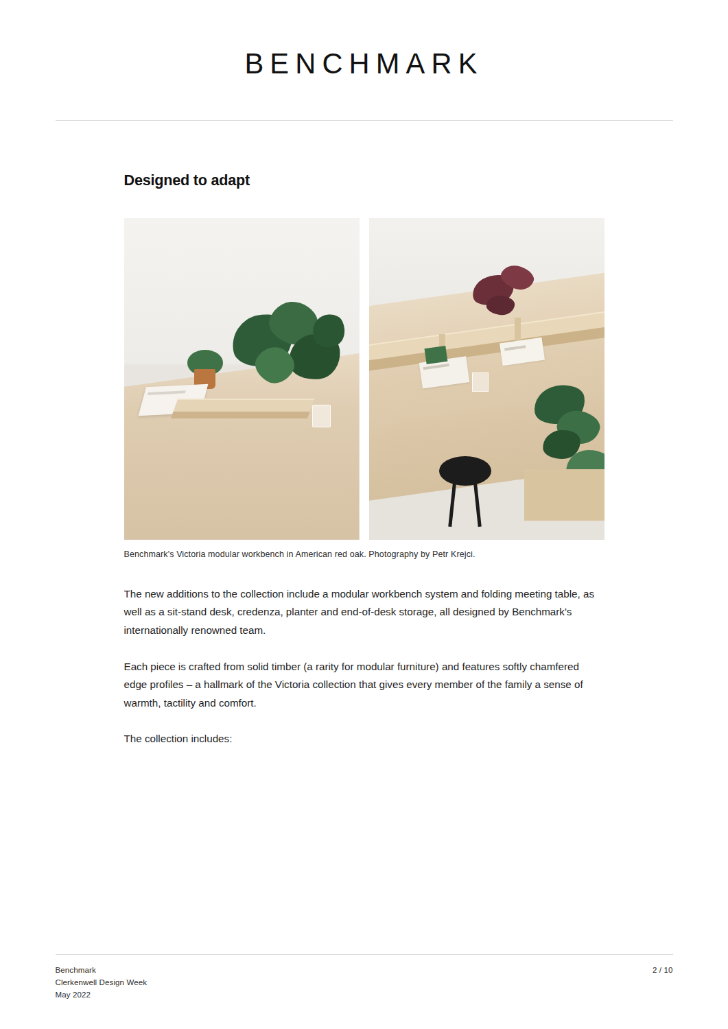BENCHMARK
Designed to adapt
Benchmark's Victoria modular workbench in American red oak. Photography by Petr Krejci.
The new additions to the collection include a modular workbench system and folding meeting table, as well as a sit-stand desk, credenza, planter and end-of-desk storage, all designed by Benchmark's internationally renowned team.
Each piece is crafted from solid timber (a rarity for modular furniture) and features softly chamfered edge profiles – a hallmark of the Victoria collection that gives every member of the family a sense of warmth, tactility and comfort.
The collection includes:
Benchmark Clerkenwell Design Week May 2022
2 / 10